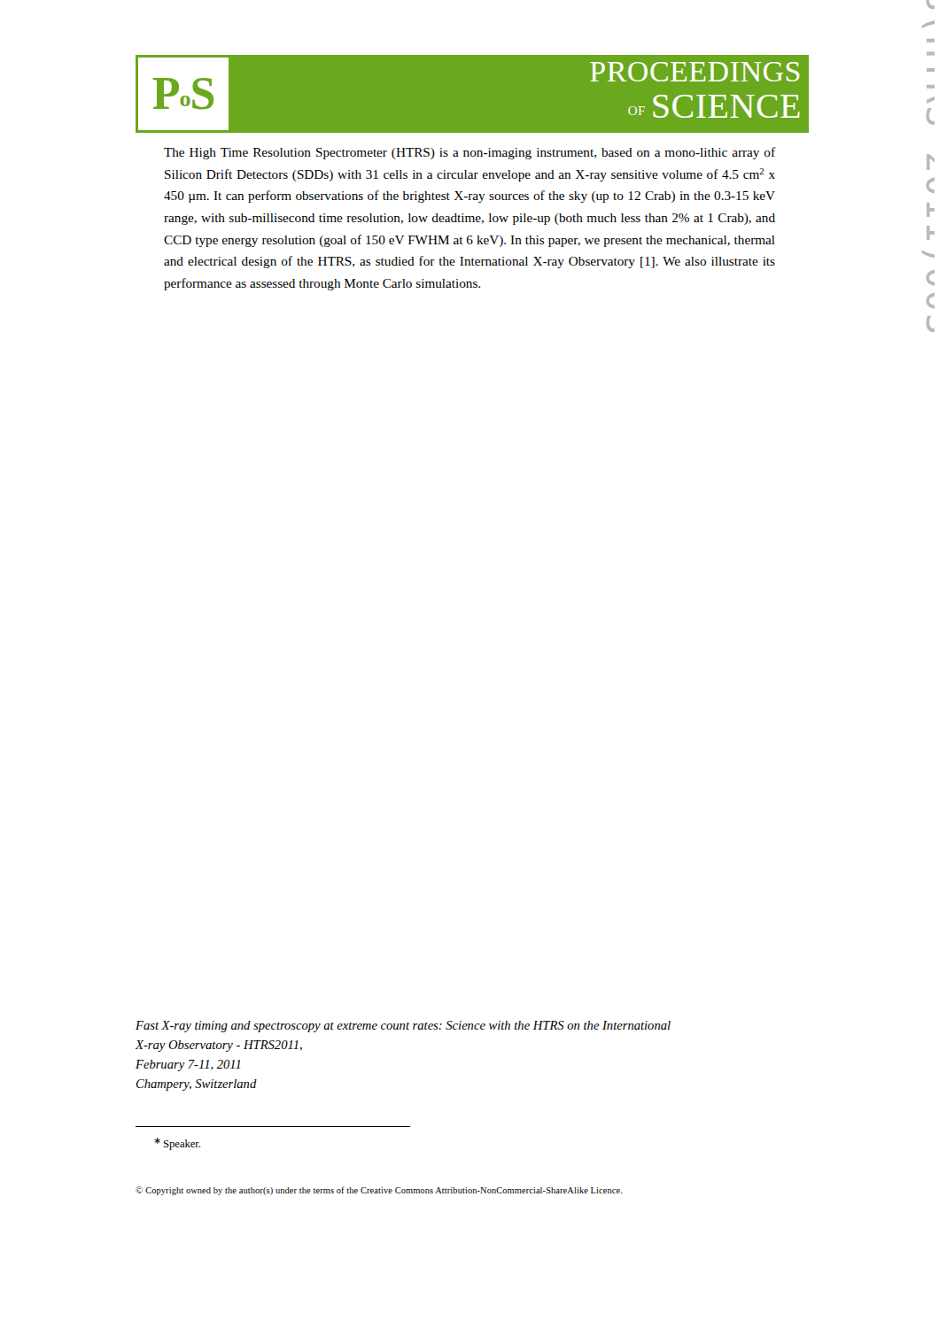Po S
PROCEEDINGS
of SCIENCE
The High Time Resolution Spectrometer (HTRS) is a non-imaging instrument, based on a mono-lithic array of Silicon Drift Detectors (SDDs) with 31 cells in a circular envelope and an X-ray sensitive volume of 4.5 cm2 x 450 µm. It can perform observations of the brightest X-ray sources of the sky (up to 12 Crab) in the 0.3-15 keV range, with sub-millisecond time resolution, low deadtime, low pile-up (both much less than 2% at 1 Crab), and CCD type energy resolution (goal of 150 eV FWHM at 6 keV). In this paper, we present the mechanical, thermal and electrical design of the HTRS, as studied for the International X-ray Observatory [1]. We also illustrate its performance as assessed through Monte Carlo simulations.
PoS(HTRS 2011)003
Fast X-ray timing and spectroscopy at extreme count rates: Science with the HTRS on the International
X-ray Observatory - HTRS2011,
February 7-11, 2011
Champery, Switzerland
∗Speaker.
© Copyright owned by the author(s) under the terms of the Creative Commons Attribution-NonCommercial-ShareAlike Licence.